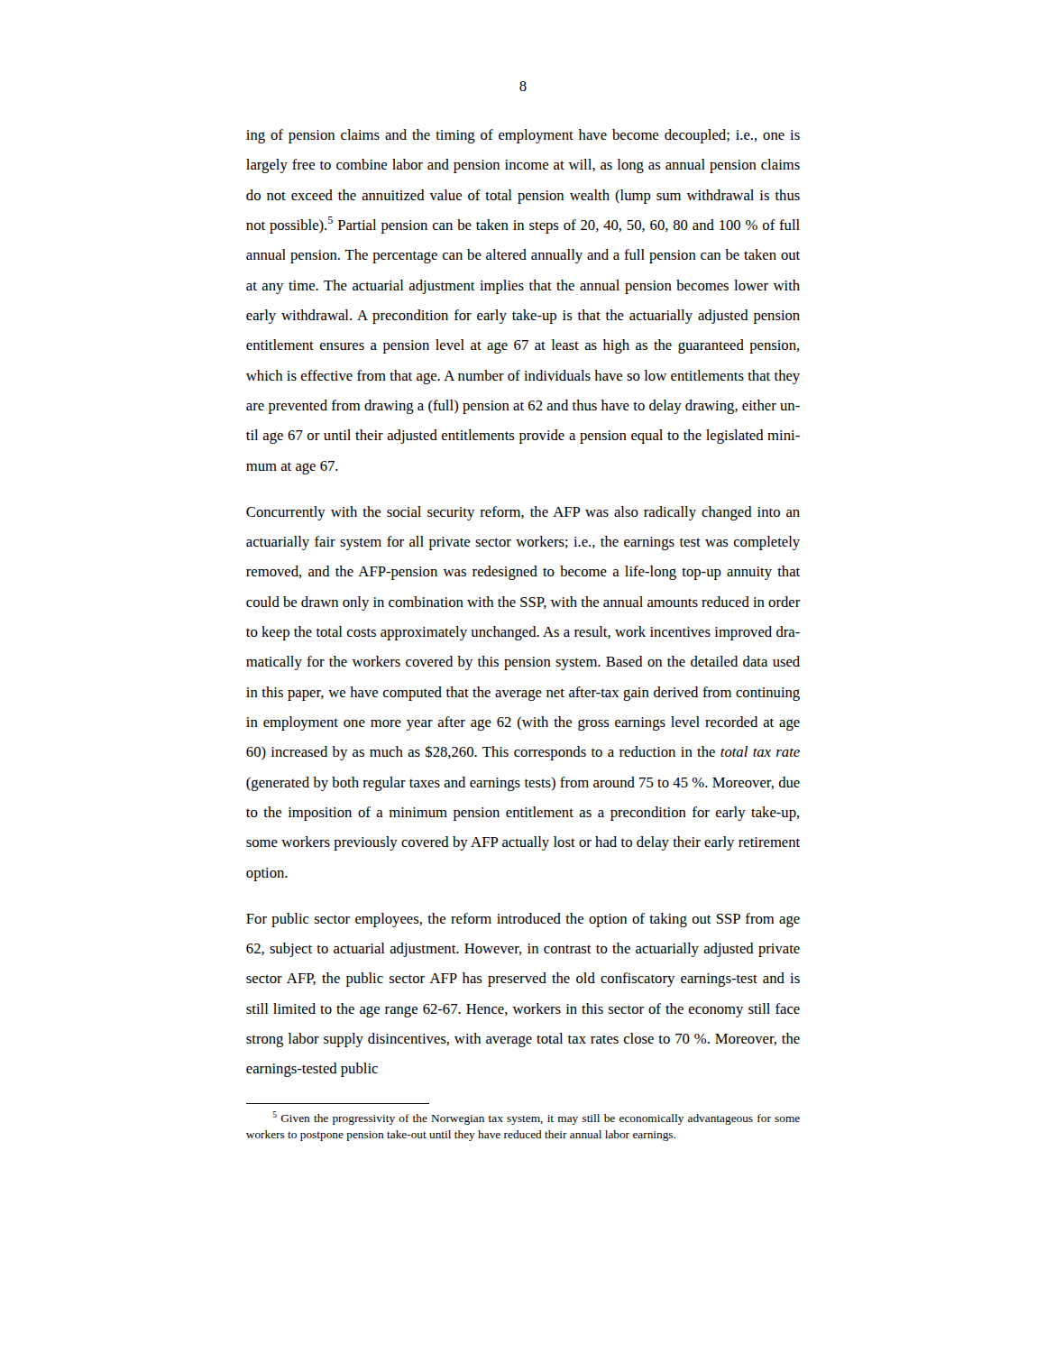8
ing of pension claims and the timing of employment have become decoupled; i.e., one is largely free to combine labor and pension income at will, as long as annual pension claims do not exceed the annuitized value of total pension wealth (lump sum withdrawal is thus not possible).5 Partial pension can be taken in steps of 20, 40, 50, 60, 80 and 100 % of full annual pension. The percentage can be altered annually and a full pension can be taken out at any time. The actuarial adjustment implies that the annual pension becomes lower with early withdrawal. A precondition for early take-up is that the actuarially adjusted pension entitlement ensures a pension level at age 67 at least as high as the guaranteed pension, which is effective from that age. A number of individuals have so low entitlements that they are prevented from drawing a (full) pension at 62 and thus have to delay drawing, either until age 67 or until their adjusted entitlements provide a pension equal to the legislated minimum at age 67.
Concurrently with the social security reform, the AFP was also radically changed into an actuarially fair system for all private sector workers; i.e., the earnings test was completely removed, and the AFP-pension was redesigned to become a life-long top-up annuity that could be drawn only in combination with the SSP, with the annual amounts reduced in order to keep the total costs approximately unchanged. As a result, work incentives improved dramatically for the workers covered by this pension system. Based on the detailed data used in this paper, we have computed that the average net after-tax gain derived from continuing in employment one more year after age 62 (with the gross earnings level recorded at age 60) increased by as much as $28,260. This corresponds to a reduction in the total tax rate (generated by both regular taxes and earnings tests) from around 75 to 45 %. Moreover, due to the imposition of a minimum pension entitlement as a precondition for early take-up, some workers previously covered by AFP actually lost or had to delay their early retirement option.
For public sector employees, the reform introduced the option of taking out SSP from age 62, subject to actuarial adjustment. However, in contrast to the actuarially adjusted private sector AFP, the public sector AFP has preserved the old confiscatory earnings-test and is still limited to the age range 62-67. Hence, workers in this sector of the economy still face strong labor supply disincentives, with average total tax rates close to 70 %. Moreover, the earnings-tested public
5 Given the progressivity of the Norwegian tax system, it may still be economically advantageous for some workers to postpone pension take-out until they have reduced their annual labor earnings.